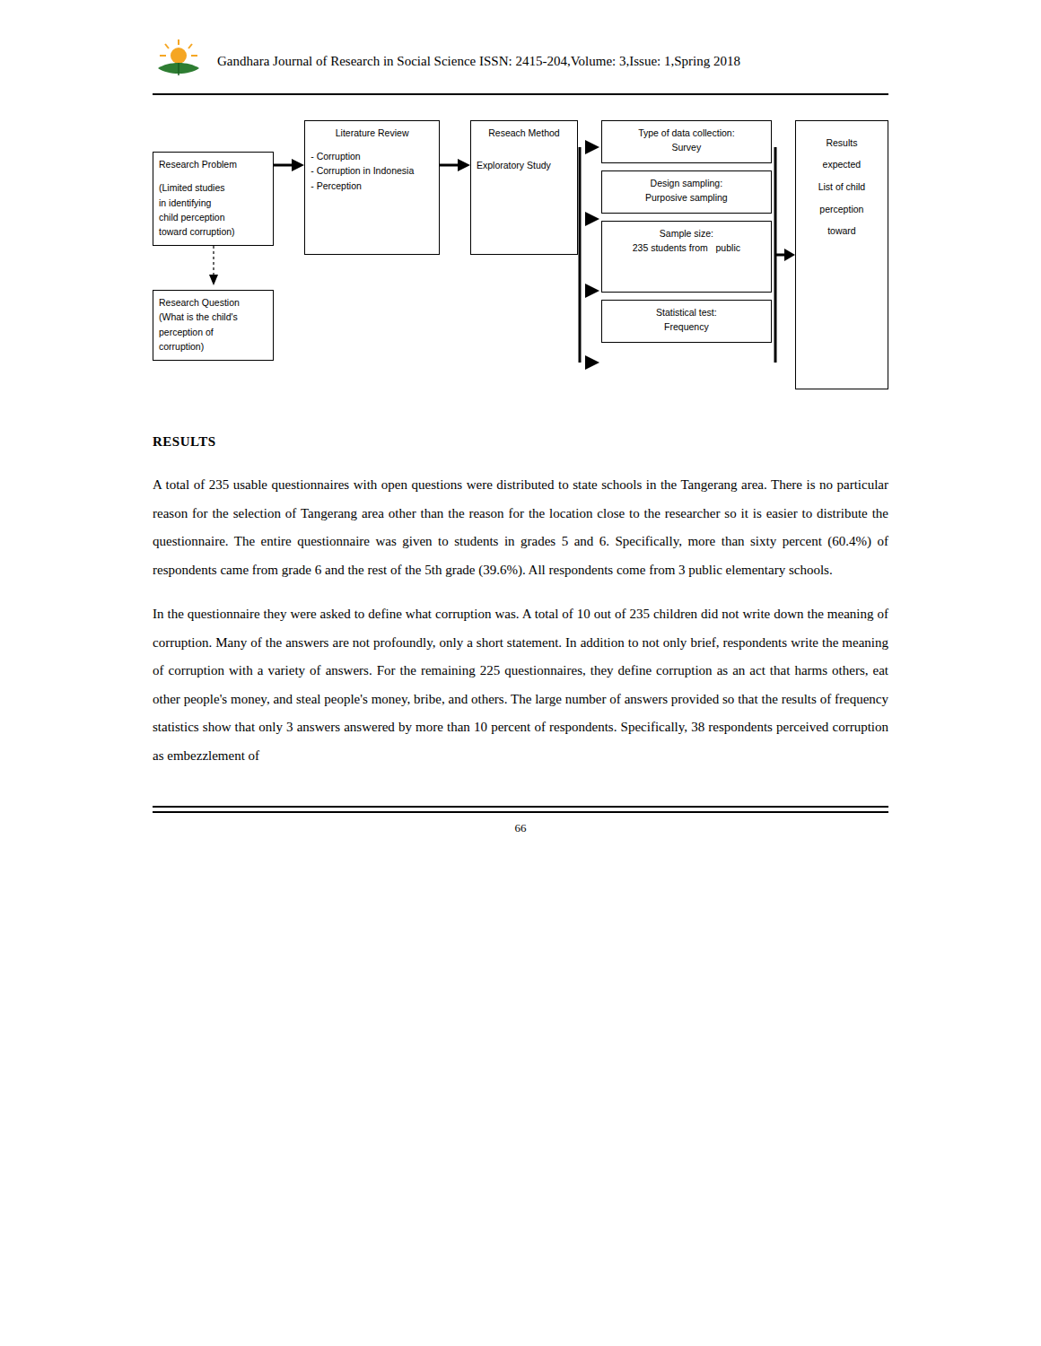Gandhara Journal of Research in Social Science ISSN: 2415-204,Volume: 3,Issue: 1,Spring 2018
| / Research Problem (Limited studies in identifying child perception toward corruption) / / Research Question (What is the child's perception of corruption) / | | Literature Review - Corruption - Corruption in Indonesia - Perception | | Reseach Method Exploratory Study | | / Type of data collection: Survey / / Design sampling: Purposive sampling / / Sample size: 235 students from public / / Statistical test: Frequency / | | Results expected List of child perception toward |
RESULTS
A total of 235 usable questionnaires with open questions were distributed to state schools in the Tangerang area. There is no particular reason for the selection of Tangerang area other than the reason for the location close to the researcher so it is easier to distribute the questionnaire. The entire questionnaire was given to students in grades 5 and 6. Specifically, more than sixty percent (60.4%) of respondents came from grade 6 and the rest of the 5th grade (39.6%). All respondents come from 3 public elementary schools.
In the questionnaire they were asked to define what corruption was. A total of 10 out of 235 children did not write down the meaning of corruption. Many of the answers are not profoundly, only a short statement. In addition to not only brief, respondents write the meaning of corruption with a variety of answers. For the remaining 225 questionnaires, they define corruption as an act that harms others, eat other people's money, and steal people's money, bribe, and others. The large number of answers provided so that the results of frequency statistics show that only 3 answers answered by more than 10 percent of respondents. Specifically, 38 respondents perceived corruption as embezzlement of
66